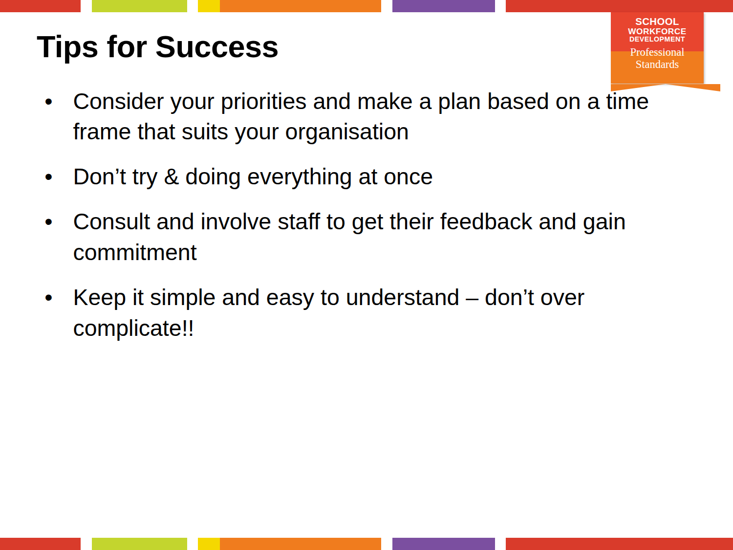SCHOOL
WORKFORCE
DEVELOPMENT
Professional
Standards
Tips for Success
Consider your priorities and make a plan based on a time frame that suits your organisation
Don’t try & doing everything at once
Consult and involve staff to get their feedback and gain commitment
Keep it simple and easy to understand – don’t over complicate!!